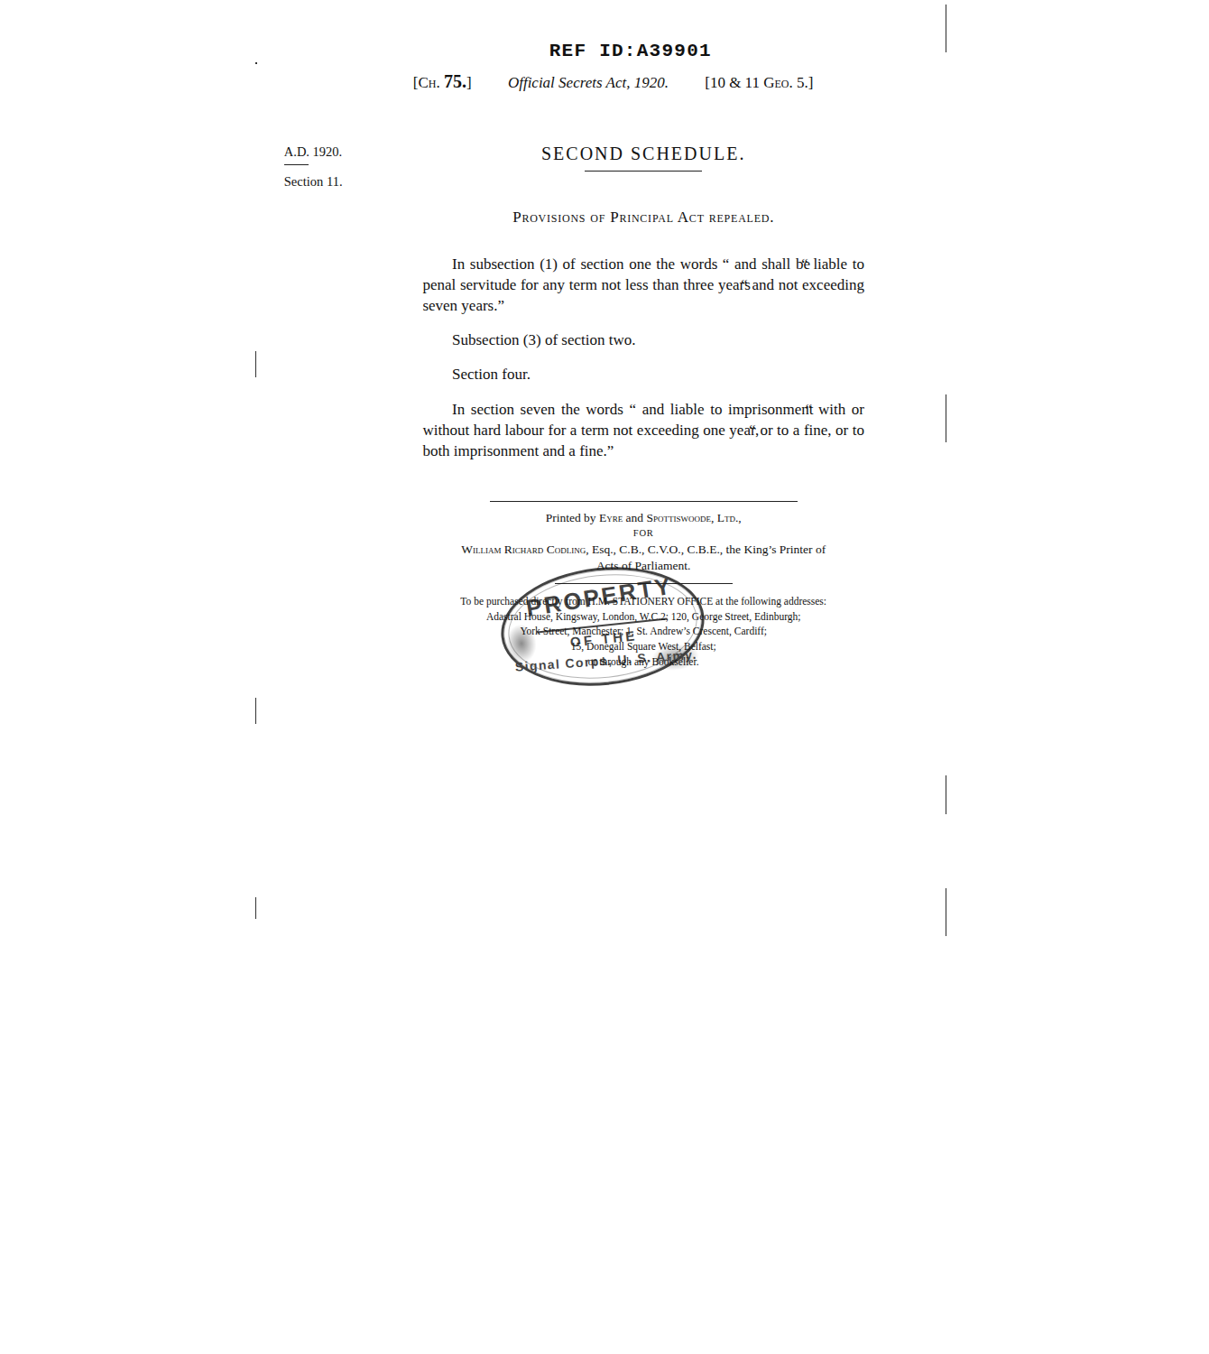REF ID:A39901
[Ch. 75.] Official Secrets Act, 1920. [10 & 11 Geo. 5.]
A.D. 1920.
Section 11.
SECOND SCHEDULE.
Provisions of Principal Act repealed.
In subsection (1) of section one the words “ and shall be “ liable to penal servitude for any term not less than three years “ and not exceeding seven years.”
Subsection (3) of section two.
Section four.
In section seven the words “ and liable to imprisonment “ with or without hard labour for a term not exceeding one year, “ or to a fine, or to both imprisonment and a fine.”
Printed by Eyre and Spottiswoode, Ltd.,
FOR
William Richard Codling, Esq., C.B., C.V.O., C.B.E., the King’s Printer of
Acts of Parliament.
To be purchased directly from H.M. STATIONERY OFFICE at the following addresses:
Adastral House, Kingsway, London, W.C.2; 120, George Street, Edinburgh;
York Street, Manchester; 1, St. Andrew’s Crescent, Cardiff;
15, Donegall Square West, Belfast;
or through any Bookseller.
PROPERTY
OF THE
Signal Corps, U. S. Army.